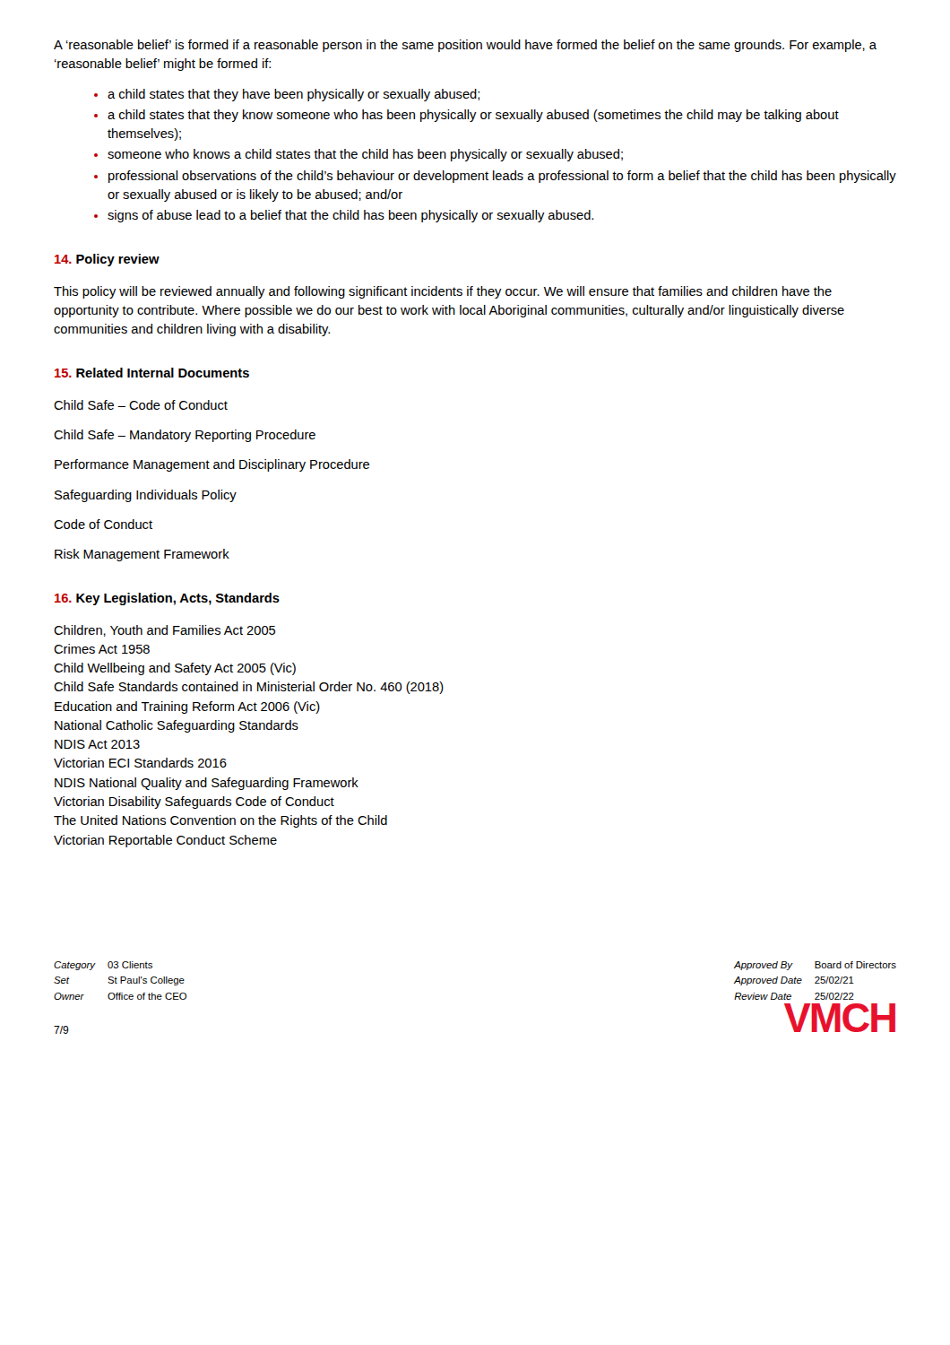A ‘reasonable belief’ is formed if a reasonable person in the same position would have formed the belief on the same grounds. For example, a ‘reasonable belief’ might be formed if:
a child states that they have been physically or sexually abused;
a child states that they know someone who has been physically or sexually abused (sometimes the child may be talking about themselves);
someone who knows a child states that the child has been physically or sexually abused;
professional observations of the child’s behaviour or development leads a professional to form a belief that the child has been physically or sexually abused or is likely to be abused; and/or
signs of abuse lead to a belief that the child has been physically or sexually abused.
14. Policy review
This policy will be reviewed annually and following significant incidents if they occur. We will ensure that families and children have the opportunity to contribute. Where possible we do our best to work with local Aboriginal communities, culturally and/or linguistically diverse communities and children living with a disability.
15. Related Internal Documents
Child Safe – Code of Conduct
Child Safe – Mandatory Reporting Procedure
Performance Management and Disciplinary Procedure
Safeguarding Individuals Policy
Code of Conduct
Risk Management Framework
16. Key Legislation, Acts, Standards
Children, Youth and Families Act 2005
Crimes Act 1958
Child Wellbeing and Safety Act 2005 (Vic)
Child Safe Standards contained in Ministerial Order No. 460 (2018)
Education and Training Reform Act 2006 (Vic)
National Catholic Safeguarding Standards
NDIS Act 2013
Victorian ECI Standards 2016
NDIS National Quality and Safeguarding Framework
Victorian Disability Safeguards Code of Conduct
The United Nations Convention on the Rights of the Child
Victorian Reportable Conduct Scheme
Category 03 Clients Set St Paul's College Owner Office of the CEO
Approved By Board of Directors Approved Date 25/02/21 Review Date 25/02/22
7/9
VMCH